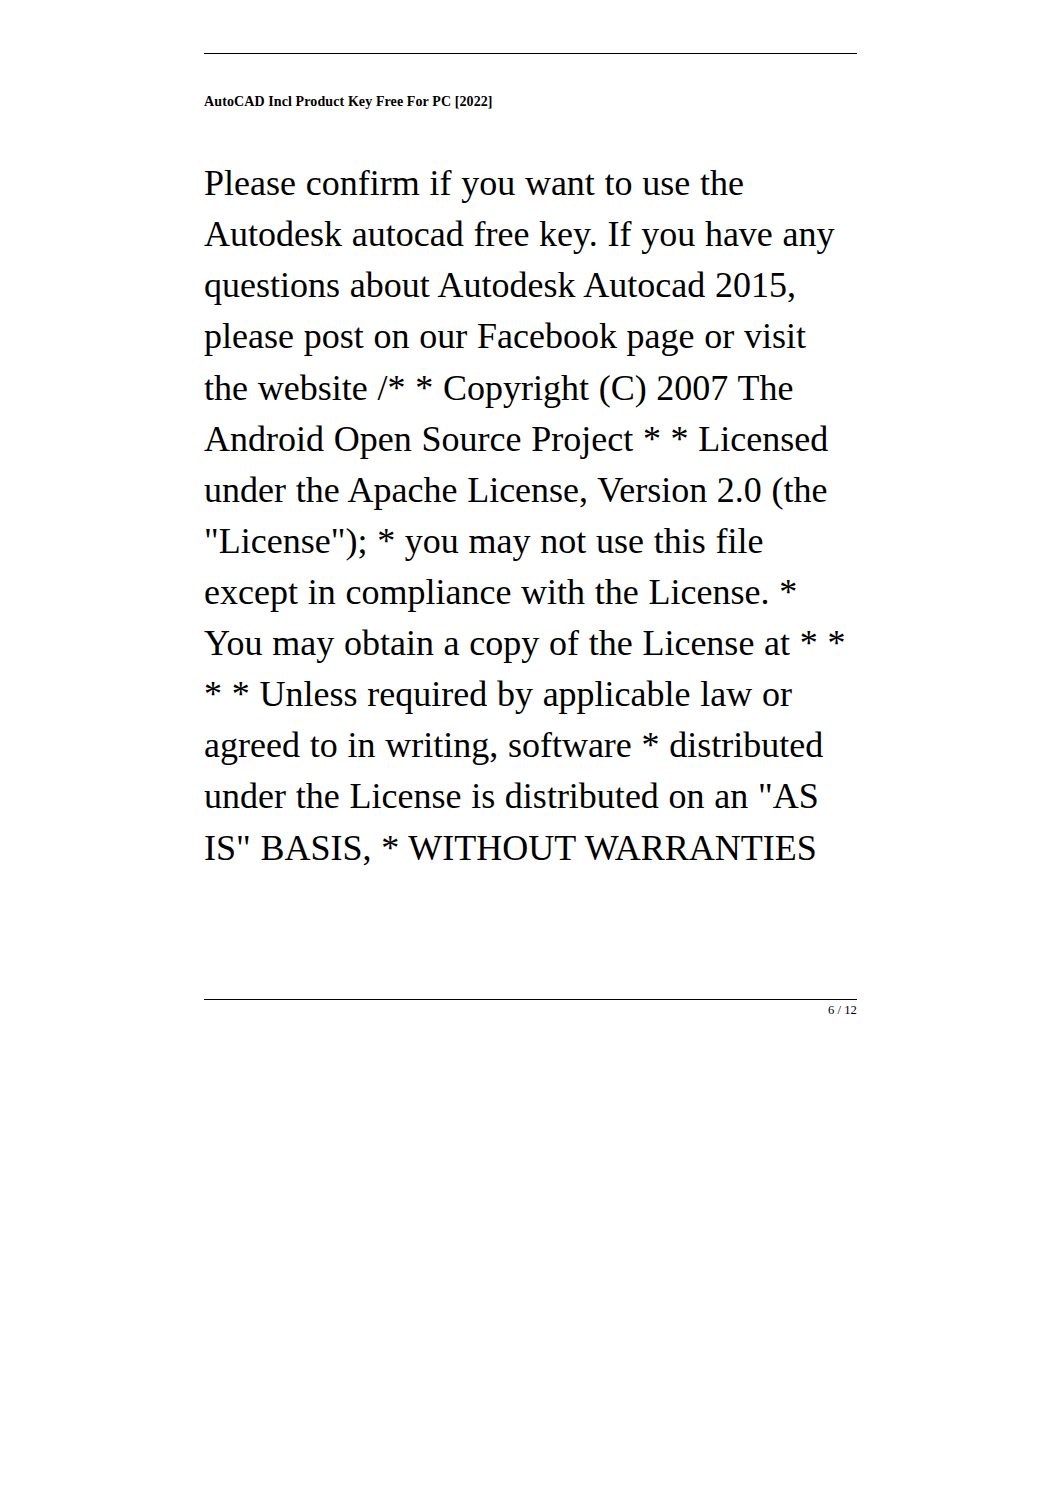AutoCAD Incl Product Key Free For PC [2022]
Please confirm if you want to use the Autodesk autocad free key. If you have any questions about Autodesk Autocad 2015, please post on our Facebook page or visit the website /* * Copyright (C) 2007 The Android Open Source Project * * Licensed under the Apache License, Version 2.0 (the "License"); * you may not use this file except in compliance with the License. * You may obtain a copy of the License at * * * * Unless required by applicable law or agreed to in writing, software * distributed under the License is distributed on an "AS IS" BASIS, * WITHOUT WARRANTIES
6 / 12